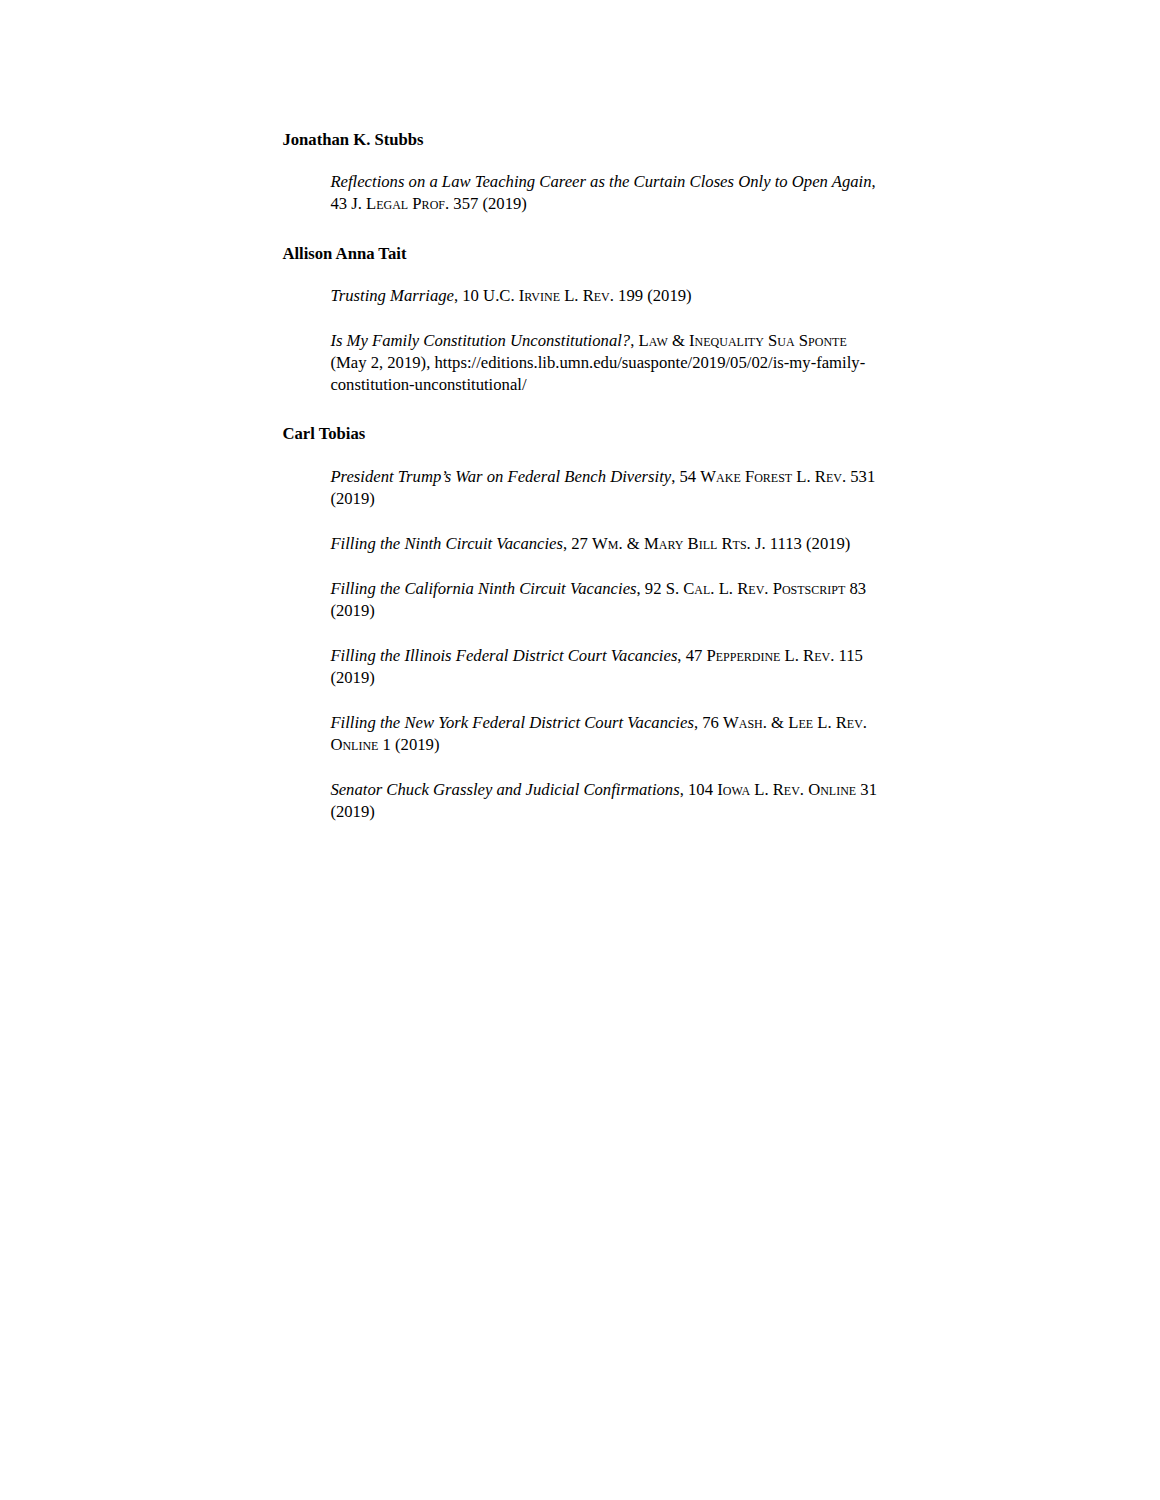Jonathan K. Stubbs
Reflections on a Law Teaching Career as the Curtain Closes Only to Open Again, 43 J. Legal Prof. 357 (2019)
Allison Anna Tait
Trusting Marriage, 10 U.C. Irvine L. Rev. 199 (2019)
Is My Family Constitution Unconstitutional?, Law & Inequality Sua Sponte (May 2, 2019), https://editions.lib.umn.edu/suasponte/2019/05/02/is-my-family-constitution-unconstitutional/
Carl Tobias
President Trump’s War on Federal Bench Diversity, 54 Wake Forest L. Rev. 531 (2019)
Filling the Ninth Circuit Vacancies, 27 Wm. & Mary Bill Rts. J. 1113 (2019)
Filling the California Ninth Circuit Vacancies, 92 S. Cal. L. Rev. Postscript 83 (2019)
Filling the Illinois Federal District Court Vacancies, 47 Pepperdine L. Rev. 115 (2019)
Filling the New York Federal District Court Vacancies, 76 Wash. & Lee L. Rev. Online 1 (2019)
Senator Chuck Grassley and Judicial Confirmations, 104 Iowa L. Rev. Online 31 (2019)